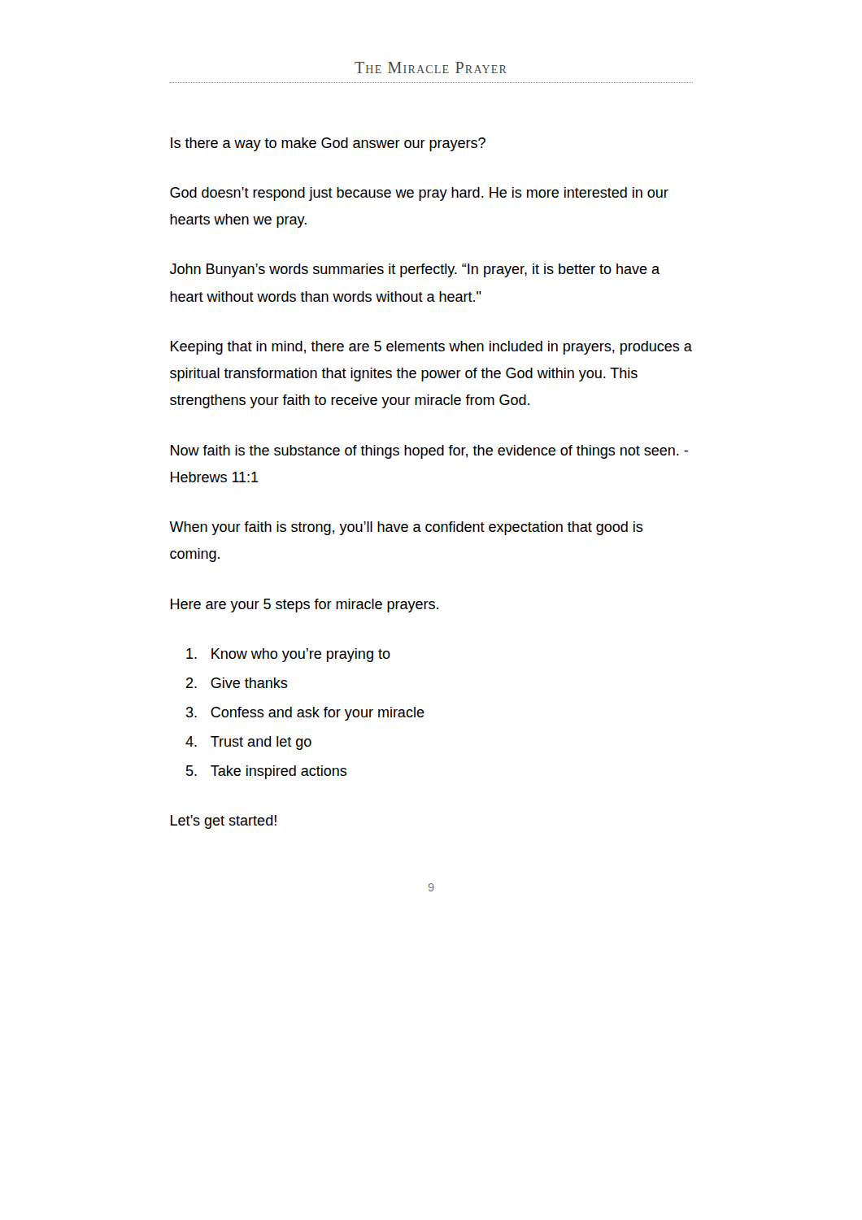The Miracle Prayer
Is there a way to make God answer our prayers?
God doesn’t respond just because we pray hard. He is more interested in our hearts when we pray.
John Bunyan’s words summaries it perfectly. “In prayer, it is better to have a heart without words than words without a heart."
Keeping that in mind, there are 5 elements when included in prayers, produces a spiritual transformation that ignites the power of the God within you. This strengthens your faith to receive your miracle from God.
Now faith is the substance of things hoped for, the evidence of things not seen. - Hebrews 11:1
When your faith is strong, you’ll have a confident expectation that good is coming.
Here are your 5 steps for miracle prayers.
Know who you’re praying to
Give thanks
Confess and ask for your miracle
Trust and let go
Take inspired actions
Let’s get started!
9